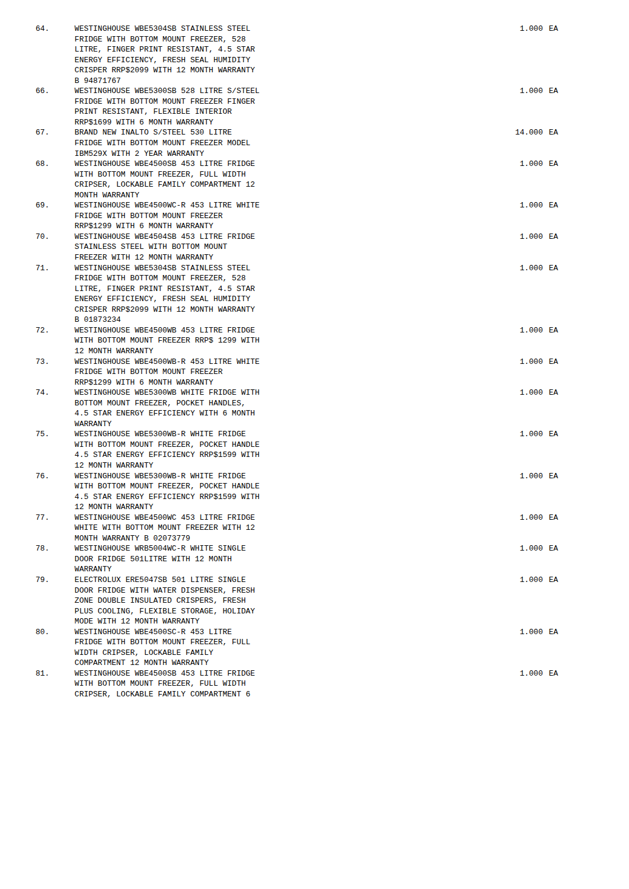| 64. | WESTINGHOUSE WBE5304SB STAINLESS STEEL FRIDGE WITH BOTTOM MOUNT FREEZER, 528 LITRE, FINGER PRINT RESISTANT, 4.5 STAR ENERGY EFFICIENCY, FRESH SEAL HUMIDITY CRISPER RRP$2099 WITH 12 MONTH WARRANTY B 94871767 | 1.000 | EA |
| 66. | WESTINGHOUSE WBE5300SB 528 LITRE S/STEEL FRIDGE WITH BOTTOM MOUNT FREEZER FINGER PRINT RESISTANT, FLEXIBLE INTERIOR RRP$1699 WITH 6 MONTH WARRANTY | 1.000 | EA |
| 67. | BRAND NEW INALTO S/STEEL 530 LITRE FRIDGE WITH BOTTOM MOUNT FREEZER MODEL IBM529X WITH 2 YEAR WARRANTY | 14.000 | EA |
| 68. | WESTINGHOUSE WBE4500SB 453 LITRE FRIDGE WITH BOTTOM MOUNT FREEZER, FULL WIDTH CRIPSER, LOCKABLE FAMILY COMPARTMENT 12 MONTH WARRANTY | 1.000 | EA |
| 69. | WESTINGHOUSE WBE4500WC-R 453 LITRE WHITE FRIDGE WITH BOTTOM MOUNT FREEZER RRP$1299 WITH 6 MONTH WARRANTY | 1.000 | EA |
| 70. | WESTINGHOUSE WBE4504SB 453 LITRE FRIDGE STAINLESS STEEL WITH BOTTOM MOUNT FREEZER WITH 12 MONTH WARRANTY | 1.000 | EA |
| 71. | WESTINGHOUSE WBE5304SB STAINLESS STEEL FRIDGE WITH BOTTOM MOUNT FREEZER, 528 LITRE, FINGER PRINT RESISTANT, 4.5 STAR ENERGY EFFICIENCY, FRESH SEAL HUMIDITY CRISPER RRP$2099 WITH 12 MONTH WARRANTY B 01873234 | 1.000 | EA |
| 72. | WESTINGHOUSE WBE4500WB 453 LITRE FRIDGE WITH BOTTOM MOUNT FREEZER RRP$ 1299 WITH 12 MONTH WARRANTY | 1.000 | EA |
| 73. | WESTINGHOUSE WBE4500WB-R 453 LITRE WHITE FRIDGE WITH BOTTOM MOUNT FREEZER RRP$1299 WITH 6 MONTH WARRANTY | 1.000 | EA |
| 74. | WESTINGHOUSE WBE5300WB WHITE FRIDGE WITH BOTTOM MOUNT FREEZER, POCKET HANDLES, 4.5 STAR ENERGY EFFICIENCY WITH 6 MONTH WARRANTY | 1.000 | EA |
| 75. | WESTINGHOUSE WBE5300WB-R WHITE FRIDGE WITH BOTTOM MOUNT FREEZER, POCKET HANDLE 4.5 STAR ENERGY EFFICIENCY RRP$1599 WITH 12 MONTH WARRANTY | 1.000 | EA |
| 76. | WESTINGHOUSE WBE5300WB-R WHITE FRIDGE WITH BOTTOM MOUNT FREEZER, POCKET HANDLE 4.5 STAR ENERGY EFFICIENCY RRP$1599 WITH 12 MONTH WARRANTY | 1.000 | EA |
| 77. | WESTINGHOUSE WBE4500WC 453 LITRE FRIDGE WHITE WITH BOTTOM MOUNT FREEZER WITH 12 MONTH WARRANTY B 02073779 | 1.000 | EA |
| 78. | WESTINGHOUSE WRB5004WC-R WHITE SINGLE DOOR FRIDGE 501LITRE WITH 12 MONTH WARRANTY | 1.000 | EA |
| 79. | ELECTROLUX ERE5047SB 501 LITRE SINGLE DOOR FRIDGE WITH WATER DISPENSER, FRESH ZONE DOUBLE INSULATED CRISPERS, FRESH PLUS COOLING, FLEXIBLE STORAGE, HOLIDAY MODE WITH 12 MONTH WARRANTY | 1.000 | EA |
| 80. | WESTINGHOUSE WBE4500SC-R 453 LITRE FRIDGE WITH BOTTOM MOUNT FREEZER, FULL WIDTH CRIPSER, LOCKABLE FAMILY COMPARTMENT 12 MONTH WARRANTY | 1.000 | EA |
| 81. | WESTINGHOUSE WBE4500SB 453 LITRE FRIDGE WITH BOTTOM MOUNT FREEZER, FULL WIDTH CRIPSER, LOCKABLE FAMILY COMPARTMENT 6 | 1.000 | EA |